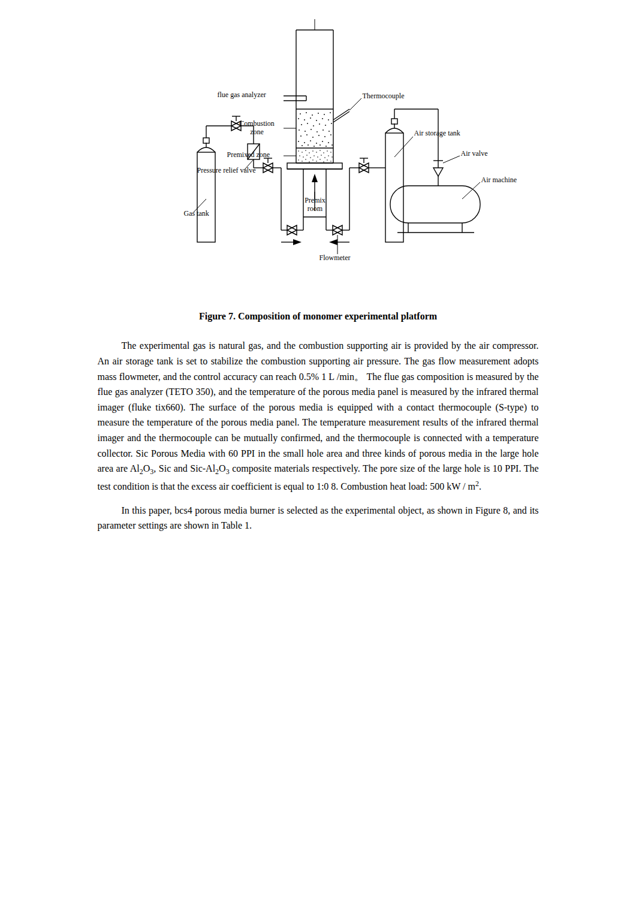flue gas analyzer Combustion
zone Premixed zone Thermocouple Air storage tank Air valve Air machine Gas tank Pressure relief valve Premix
room Flowmeter
Figure 7. Composition of monomer experimental platform
The experimental gas is natural gas, and the combustion supporting air is provided by the air compressor. An air storage tank is set to stabilize the combustion supporting air pressure. The gas flow measurement adopts mass flowmeter, and the control accuracy can reach 0.5% 1 L /min。 The flue gas composition is measured by the flue gas analyzer (TETO 350), and the temperature of the porous media panel is measured by the infrared thermal imager (fluke tix660). The surface of the porous media is equipped with a contact thermocouple (S-type) to measure the temperature of the porous media panel. The temperature measurement results of the infrared thermal imager and the thermocouple can be mutually confirmed, and the thermocouple is connected with a temperature collector. Sic Porous Media with 60 PPI in the small hole area and three kinds of porous media in the large hole area are Al2O3, Sic and Sic-Al2O3 composite materials respectively. The pore size of the large hole is 10 PPI. The test condition is that the excess air coefficient is equal to 1:0 8. Combustion heat load: 500 kW / m2.
In this paper, bcs4 porous media burner is selected as the experimental object, as shown in Figure 8, and its parameter settings are shown in Table 1.